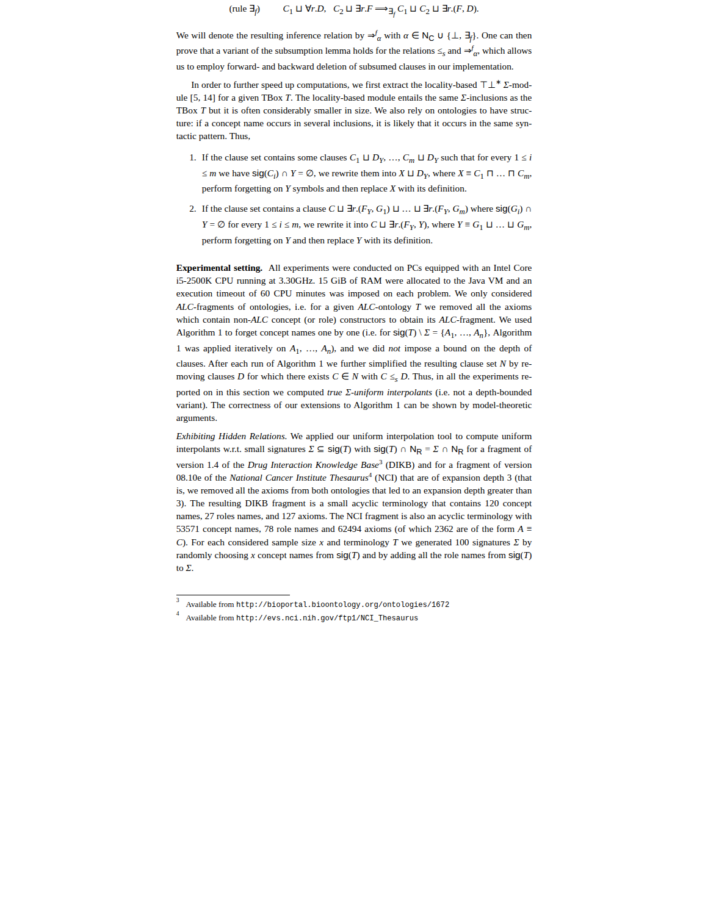(rule ∃f) C1 ⊔ ∀r.D, C2 ⊔ ∃r.F ⟹∃f C1 ⊔ C2 ⊔ ∃r.(F, D).
We will denote the resulting inference relation by ⇒fα with α ∈ NC ∪ {⊥, ∃f}. One can then prove that a variant of the subsumption lemma holds for the relations ≤s and ⇒fα, which allows us to employ forward- and backward deletion of subsumed clauses in our implementation.
In order to further speed up computations, we first extract the locality-based ⊤⊥∗ Σ-module [5, 14] for a given TBox T. The locality-based module entails the same Σ-inclusions as the TBox T but it is often considerably smaller in size. We also rely on ontologies to have structure: if a concept name occurs in several inclusions, it is likely that it occurs in the same syntactic pattern. Thus,
If the clause set contains some clauses C1 ⊔ DΥ, …, Cm ⊔ DΥ such that for every 1 ≤ i ≤ m we have sig(Ci) ∩ Υ = ∅, we rewrite them into X ⊔ DΥ, where X ≡ C1 ⊓ … ⊓ Cm, perform forgetting on Υ symbols and then replace X with its definition.
If the clause set contains a clause C ⊔ ∃r.(FΥ, G1) ⊔ … ⊔ ∃r.(FΥ, Gm) where sig(Gi) ∩ Υ = ∅ for every 1 ≤ i ≤ m, we rewrite it into C ⊔ ∃r.(FΥ, Y), where Y ≡ G1 ⊔ … ⊔ Gm, perform forgetting on Υ and then replace Y with its definition.
Experimental setting.
All experiments were conducted on PCs equipped with an Intel Core i5-2500K CPU running at 3.30GHz. 15 GiB of RAM were allocated to the Java VM and an execution timeout of 60 CPU minutes was imposed on each problem. We only considered ALC-fragments of ontologies, i.e. for a given ALC-ontology T we removed all the axioms which contain non-ALC concept (or role) constructors to obtain its ALC-fragment. We used Algorithm 1 to forget concept names one by one (i.e. for sig(T) \ Σ = {A1, …, An}, Algorithm 1 was applied iteratively on A1, …, An), and we did not impose a bound on the depth of clauses. After each run of Algorithm 1 we further simplified the resulting clause set N by removing clauses D for which there exists C ∈ N with C ≤s D. Thus, in all the experiments reported on in this section we computed true Σ-uniform interpolants (i.e. not a depth-bounded variant). The correctness of our extensions to Algorithm 1 can be shown by model-theoretic arguments.
Exhibiting Hidden Relations. We applied our uniform interpolation tool to compute uniform interpolants w.r.t. small signatures Σ ⊆ sig(T) with sig(T) ∩ NR = Σ ∩ NR for a fragment of version 1.4 of the Drug Interaction Knowledge Base3 (DIKB) and for a fragment of version 08.10e of the National Cancer Institute Thesaurus4 (NCI) that are of expansion depth 3 (that is, we removed all the axioms from both ontologies that led to an expansion depth greater than 3). The resulting DIKB fragment is a small acyclic terminology that contains 120 concept names, 27 roles names, and 127 axioms. The NCI fragment is also an acyclic terminology with 53571 concept names, 78 role names and 62494 axioms (of which 2362 are of the form A ≡ C). For each considered sample size x and terminology T we generated 100 signatures Σ by randomly choosing x concept names from sig(T) and by adding all the role names from sig(T) to Σ.
3Available from http://bioportal.bioontology.org/ontologies/1672
4Available from http://evs.nci.nih.gov/ftp1/NCI_Thesaurus